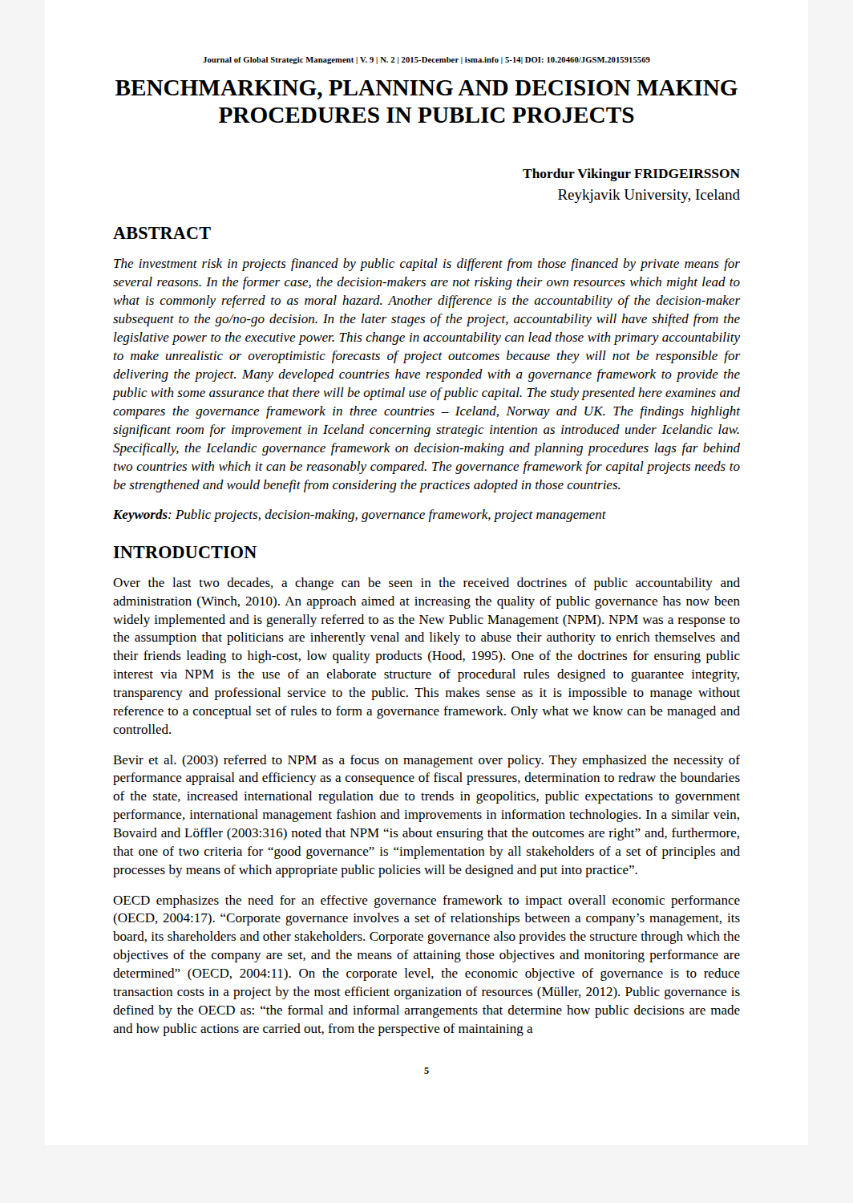Journal of Global Strategic Management | V. 9 | N. 2 | 2015-December | isma.info | 5-14| DOI: 10.20460/JGSM.2015915569
BENCHMARKING, PLANNING AND DECISION MAKING PROCEDURES IN PUBLIC PROJECTS
Thordur Vikingur FRIDGEIRSSON
Reykjavik University, Iceland
ABSTRACT
The investment risk in projects financed by public capital is different from those financed by private means for several reasons. In the former case, the decision-makers are not risking their own resources which might lead to what is commonly referred to as moral hazard. Another difference is the accountability of the decision-maker subsequent to the go/no-go decision. In the later stages of the project, accountability will have shifted from the legislative power to the executive power. This change in accountability can lead those with primary accountability to make unrealistic or overoptimistic forecasts of project outcomes because they will not be responsible for delivering the project. Many developed countries have responded with a governance framework to provide the public with some assurance that there will be optimal use of public capital. The study presented here examines and compares the governance framework in three countries – Iceland, Norway and UK. The findings highlight significant room for improvement in Iceland concerning strategic intention as introduced under Icelandic law. Specifically, the Icelandic governance framework on decision-making and planning procedures lags far behind two countries with which it can be reasonably compared. The governance framework for capital projects needs to be strengthened and would benefit from considering the practices adopted in those countries.
Keywords: Public projects, decision-making, governance framework, project management
INTRODUCTION
Over the last two decades, a change can be seen in the received doctrines of public accountability and administration (Winch, 2010). An approach aimed at increasing the quality of public governance has now been widely implemented and is generally referred to as the New Public Management (NPM). NPM was a response to the assumption that politicians are inherently venal and likely to abuse their authority to enrich themselves and their friends leading to high-cost, low quality products (Hood, 1995). One of the doctrines for ensuring public interest via NPM is the use of an elaborate structure of procedural rules designed to guarantee integrity, transparency and professional service to the public. This makes sense as it is impossible to manage without reference to a conceptual set of rules to form a governance framework. Only what we know can be managed and controlled.
Bevir et al. (2003) referred to NPM as a focus on management over policy. They emphasized the necessity of performance appraisal and efficiency as a consequence of fiscal pressures, determination to redraw the boundaries of the state, increased international regulation due to trends in geopolitics, public expectations to government performance, international management fashion and improvements in information technologies. In a similar vein, Bovaird and Löffler (2003:316) noted that NPM “is about ensuring that the outcomes are right” and, furthermore, that one of two criteria for “good governance” is “implementation by all stakeholders of a set of principles and processes by means of which appropriate public policies will be designed and put into practice”.
OECD emphasizes the need for an effective governance framework to impact overall economic performance (OECD, 2004:17). “Corporate governance involves a set of relationships between a company’s management, its board, its shareholders and other stakeholders. Corporate governance also provides the structure through which the objectives of the company are set, and the means of attaining those objectives and monitoring performance are determined” (OECD, 2004:11). On the corporate level, the economic objective of governance is to reduce transaction costs in a project by the most efficient organization of resources (Müller, 2012). Public governance is defined by the OECD as: “the formal and informal arrangements that determine how public decisions are made and how public actions are carried out, from the perspective of maintaining a
5